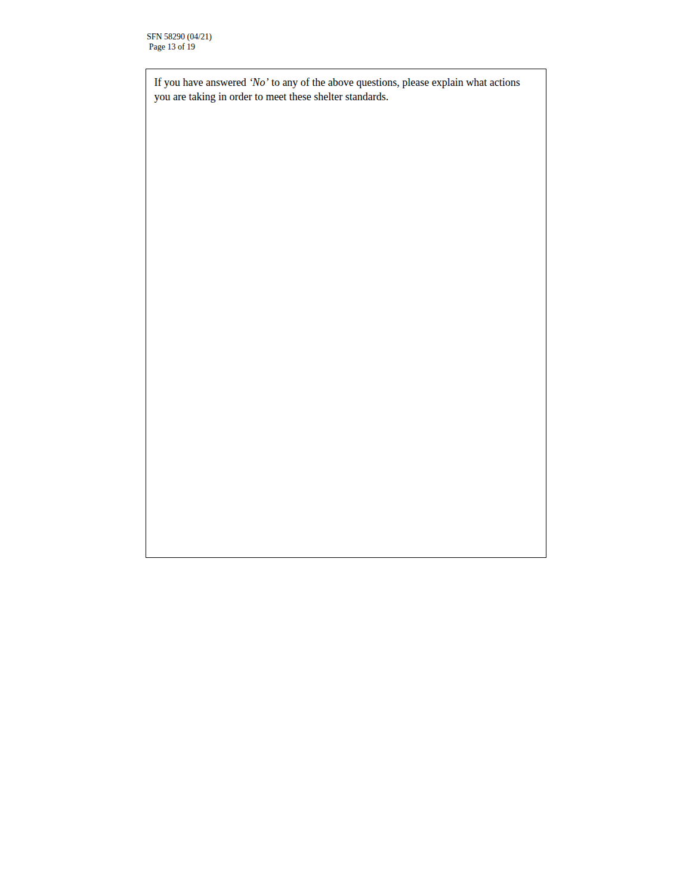SFN 58290 (04/21)
Page 13 of 19
If you have answered ‘No’ to any of the above questions, please explain what actions you are taking in order to meet these shelter standards.